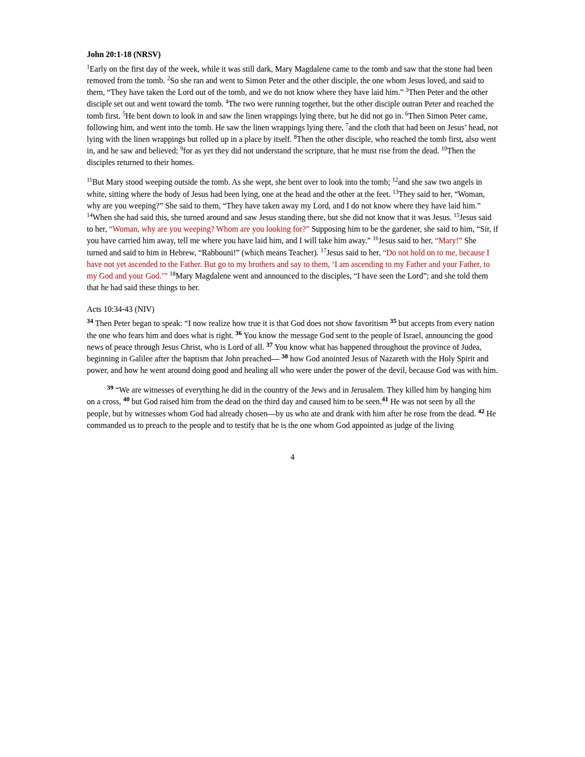John 20:1-18 (NRSV)
1Early on the first day of the week, while it was still dark, Mary Magdalene came to the tomb and saw that the stone had been removed from the tomb. 2So she ran and went to Simon Peter and the other disciple, the one whom Jesus loved, and said to them, “They have taken the Lord out of the tomb, and we do not know where they have laid him.” 3Then Peter and the other disciple set out and went toward the tomb. 4The two were running together, but the other disciple outran Peter and reached the tomb first. 5He bent down to look in and saw the linen wrappings lying there, but he did not go in. 6Then Simon Peter came, following him, and went into the tomb. He saw the linen wrappings lying there, 7and the cloth that had been on Jesus’ head, not lying with the linen wrappings but rolled up in a place by itself. 8Then the other disciple, who reached the tomb first, also went in, and he saw and believed; 9for as yet they did not understand the scripture, that he must rise from the dead. 10Then the disciples returned to their homes.
11But Mary stood weeping outside the tomb. As she wept, she bent over to look into the tomb; 12and she saw two angels in white, sitting where the body of Jesus had been lying, one at the head and the other at the feet. 13They said to her, “Woman, why are you weeping?” She said to them, “They have taken away my Lord, and I do not know where they have laid him.” 14When she had said this, she turned around and saw Jesus standing there, but she did not know that it was Jesus. 15Jesus said to her, “Woman, why are you weeping? Whom are you looking for?” Supposing him to be the gardener, she said to him, “Sir, if you have carried him away, tell me where you have laid him, and I will take him away.” 16Jesus said to her, “Mary!” She turned and said to him in Hebrew, “Rabbouni!” (which means Teacher). 17Jesus said to her, “Do not hold on to me, because I have not yet ascended to the Father. But go to my brothers and say to them, ‘I am ascending to my Father and your Father, to my God and your God.’” 18Mary Magdalene went and announced to the disciples, “I have seen the Lord”; and she told them that he had said these things to her.
Acts 10:34-43 (NIV)
34 Then Peter began to speak: “I now realize how true it is that God does not show favoritism 35 but accepts from every nation the one who fears him and does what is right. 36 You know the message God sent to the people of Israel, announcing the good news of peace through Jesus Christ, who is Lord of all. 37 You know what has happened throughout the province of Judea, beginning in Galilee after the baptism that John preached— 38 how God anointed Jesus of Nazareth with the Holy Spirit and power, and how he went around doing good and healing all who were under the power of the devil, because God was with him.
39 “We are witnesses of everything he did in the country of the Jews and in Jerusalem. They killed him by hanging him on a cross, 40 but God raised him from the dead on the third day and caused him to be seen.41 He was not seen by all the people, but by witnesses whom God had already chosen—by us who ate and drank with him after he rose from the dead. 42 He commanded us to preach to the people and to testify that he is the one whom God appointed as judge of the living
4